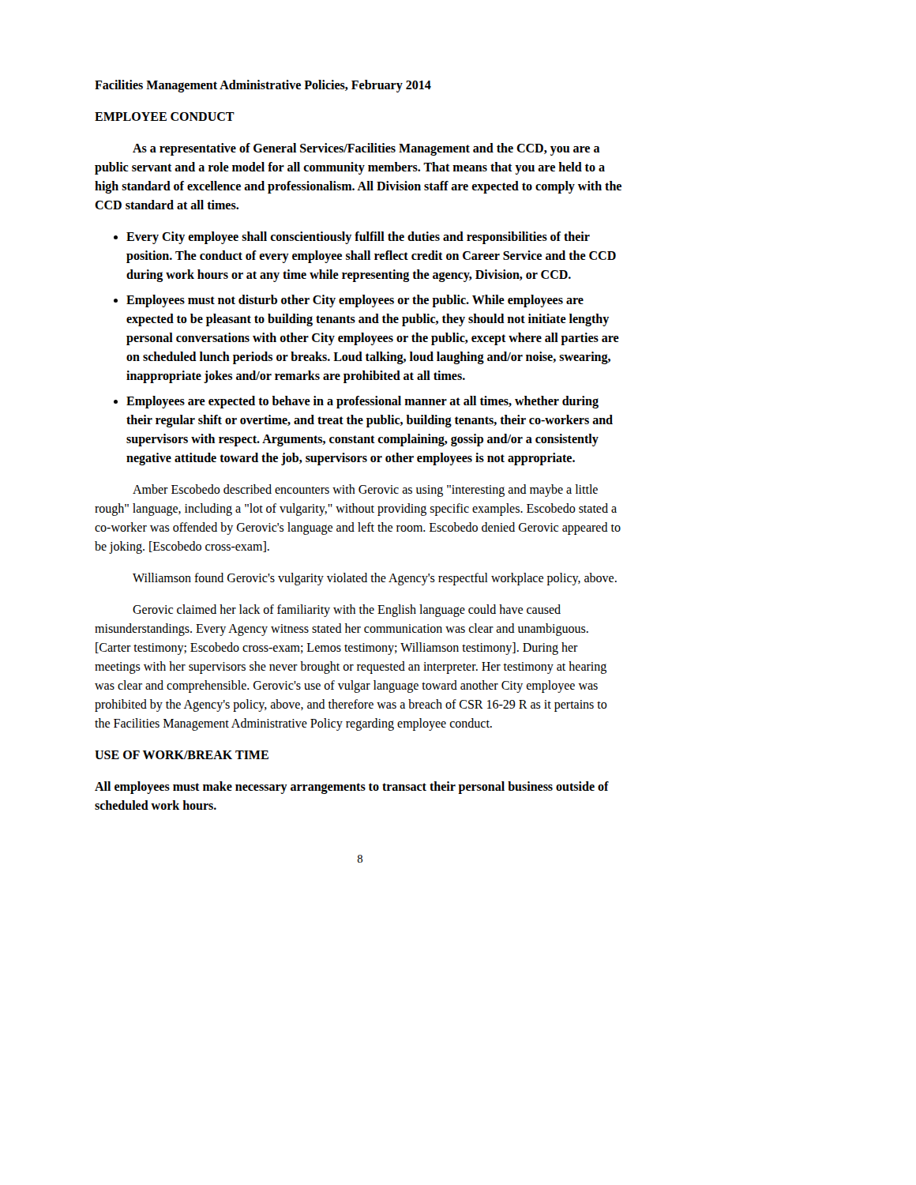Facilities Management Administrative Policies, February 2014
EMPLOYEE CONDUCT
As a representative of General Services/Facilities Management and the CCD, you are a public servant and a role model for all community members. That means that you are held to a high standard of excellence and professionalism. All Division staff are expected to comply with the CCD standard at all times.
Every City employee shall conscientiously fulfill the duties and responsibilities of their position. The conduct of every employee shall reflect credit on Career Service and the CCD during work hours or at any time while representing the agency, Division, or CCD.
Employees must not disturb other City employees or the public. While employees are expected to be pleasant to building tenants and the public, they should not initiate lengthy personal conversations with other City employees or the public, except where all parties are on scheduled lunch periods or breaks. Loud talking, loud laughing and/or noise, swearing, inappropriate jokes and/or remarks are prohibited at all times.
Employees are expected to behave in a professional manner at all times, whether during their regular shift or overtime, and treat the public, building tenants, their co-workers and supervisors with respect. Arguments, constant complaining, gossip and/or a consistently negative attitude toward the job, supervisors or other employees is not appropriate.
Amber Escobedo described encounters with Gerovic as using "interesting and maybe a little rough" language, including a "lot of vulgarity," without providing specific examples. Escobedo stated a co-worker was offended by Gerovic's language and left the room. Escobedo denied Gerovic appeared to be joking. [Escobedo cross-exam].
Williamson found Gerovic's vulgarity violated the Agency's respectful workplace policy, above.
Gerovic claimed her lack of familiarity with the English language could have caused misunderstandings. Every Agency witness stated her communication was clear and unambiguous. [Carter testimony; Escobedo cross-exam; Lemos testimony; Williamson testimony]. During her meetings with her supervisors she never brought or requested an interpreter. Her testimony at hearing was clear and comprehensible. Gerovic's use of vulgar language toward another City employee was prohibited by the Agency's policy, above, and therefore was a breach of CSR 16-29 R as it pertains to the Facilities Management Administrative Policy regarding employee conduct.
USE OF WORK/BREAK TIME
All employees must make necessary arrangements to transact their personal business outside of scheduled work hours.
8